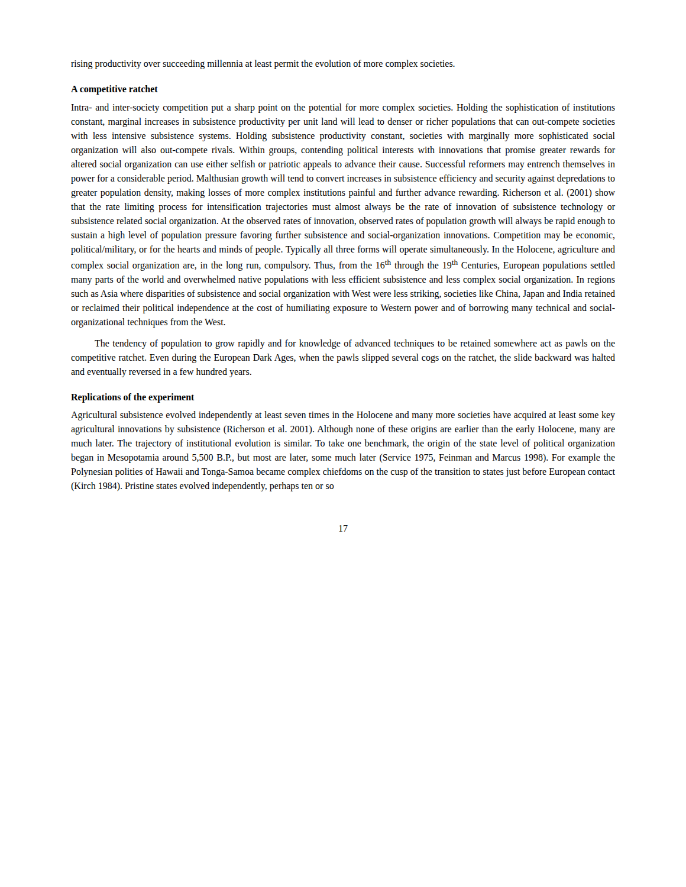rising productivity over succeeding millennia at least permit the evolution of more complex societies.
A competitive ratchet
Intra- and inter-society competition put a sharp point on the potential for more complex societies. Holding the sophistication of institutions constant, marginal increases in subsistence productivity per unit land will lead to denser or richer populations that can out-compete societies with less intensive subsistence systems. Holding subsistence productivity constant, societies with marginally more sophisticated social organization will also out-compete rivals. Within groups, contending political interests with innovations that promise greater rewards for altered social organization can use either selfish or patriotic appeals to advance their cause. Successful reformers may entrench themselves in power for a considerable period. Malthusian growth will tend to convert increases in subsistence efficiency and security against depredations to greater population density, making losses of more complex institutions painful and further advance rewarding. Richerson et al. (2001) show that the rate limiting process for intensification trajectories must almost always be the rate of innovation of subsistence technology or subsistence related social organization. At the observed rates of innovation, observed rates of population growth will always be rapid enough to sustain a high level of population pressure favoring further subsistence and social-organization innovations. Competition may be economic, political/military, or for the hearts and minds of people. Typically all three forms will operate simultaneously. In the Holocene, agriculture and complex social organization are, in the long run, compulsory. Thus, from the 16th through the 19th Centuries, European populations settled many parts of the world and overwhelmed native populations with less efficient subsistence and less complex social organization. In regions such as Asia where disparities of subsistence and social organization with West were less striking, societies like China, Japan and India retained or reclaimed their political independence at the cost of humiliating exposure to Western power and of borrowing many technical and social-organizational techniques from the West.
The tendency of population to grow rapidly and for knowledge of advanced techniques to be retained somewhere act as pawls on the competitive ratchet. Even during the European Dark Ages, when the pawls slipped several cogs on the ratchet, the slide backward was halted and eventually reversed in a few hundred years.
Replications of the experiment
Agricultural subsistence evolved independently at least seven times in the Holocene and many more societies have acquired at least some key agricultural innovations by subsistence (Richerson et al. 2001). Although none of these origins are earlier than the early Holocene, many are much later. The trajectory of institutional evolution is similar. To take one benchmark, the origin of the state level of political organization began in Mesopotamia around 5,500 B.P., but most are later, some much later (Service 1975, Feinman and Marcus 1998). For example the Polynesian polities of Hawaii and Tonga-Samoa became complex chiefdoms on the cusp of the transition to states just before European contact (Kirch 1984). Pristine states evolved independently, perhaps ten or so
17